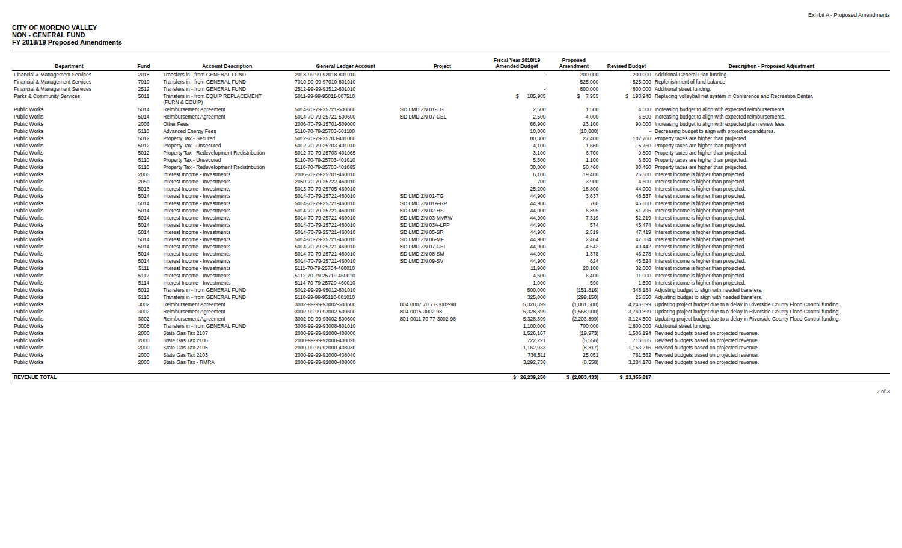Exhibit A - Proposed Amendments
CITY OF MORENO VALLEY
NON - GENERAL FUND
FY 2018/19 Proposed Amendments
| Department | Fund | Account Description | General Ledger Account | Project | Fiscal Year 2018/19 Amended Budget | Proposed Amendment | Revised Budget | Description - Proposed Adjustment |
| --- | --- | --- | --- | --- | --- | --- | --- | --- |
| Financial & Management Services | 2018 | Transfers in - from GENERAL FUND | 2018-99-99-92018-801010 | | - | 200,000 | 200,000 | Additional General Plan funding. |
| Financial & Management Services | 7010 | Transfers in - from GENERAL FUND | 7010-99-99-97010-801010 | | - | 525,000 | 525,000 | Replenishment of fund balance |
| Financial & Management Services | 2512 | Transfers in - from GENERAL FUND | 2512-99-99-92512-801010 | | - | 800,000 | 800,000 | Additional street funding. |
| Parks & Community Services | 5011 | Transfers in - from EQUIP REPLACEMENT (FURN & EQUIP) | 5011-99-99-95011-807510 | | $ 185,985 | $ 7,955 | $ 193,940 | Replacing volleyball net system in Conference and Recreation Center. |
| Public Works | 5014 | Reimbursement Agreement | 5014-70-79-25721-500600 | SD LMD ZN 01-TG | 2,500 | 1,500 | 4,000 | Increasing budget to align with expected reimbursements. |
| Public Works | 5014 | Reimbursement Agreement | 5014-70-79-25721-500600 | SD LMD ZN 07-CEL | 2,500 | 4,000 | 6,500 | Increasing budget to align with expected reimbursements. |
| Public Works | 2006 | Other Fees | 2006-70-79-25701-509000 | | 66,900 | 23,100 | 90,000 | Increasing budget to align with expected plan review fees. |
| Public Works | 5110 | Advanced Energy Fees | 5110-70-79-25703-501100 | | 10,000 | (10,000) | - | Decreasing budget to align with project expenditures. |
| Public Works | 5012 | Property Tax - Secured | 5012-70-79-25703-401000 | | 80,300 | 27,400 | 107,700 | Property taxes are higher than projected. |
| Public Works | 5012 | Property Tax - Unsecured | 5012-70-79-25703-401010 | | 4,100 | 1,660 | 5,760 | Property taxes are higher than projected. |
| Public Works | 5012 | Property Tax - Redevelopment Redistribution | 5012-70-79-25703-401065 | | 3,100 | 6,700 | 9,800 | Property taxes are higher than projected. |
| Public Works | 5110 | Property Tax - Unsecured | 5110-70-79-25703-401010 | | 5,500 | 1,100 | 6,600 | Property taxes are higher than projected. |
| Public Works | 5110 | Property Tax - Redevelopment Redistribution | 5110-70-79-25703-401065 | | 30,000 | 50,460 | 80,460 | Property taxes are higher than projected. |
| Public Works | 2006 | Interest Income - Investments | 2006-70-79-25701-460010 | | 6,100 | 19,400 | 25,500 | Interest income is higher than projected. |
| Public Works | 2050 | Interest Income - Investments | 2050-70-79-25722-460010 | | 700 | 3,900 | 4,600 | Interest income is higher than projected. |
| Public Works | 5013 | Interest Income - Investments | 5013-70-79-25705-460010 | | 25,200 | 18,800 | 44,000 | Interest income is higher than projected. |
| Public Works | 5014 | Interest Income - Investments | 5014-70-79-25721-460010 | SD LMD ZN 01-TG | 44,900 | 3,637 | 48,537 | Interest income is higher than projected. |
| Public Works | 5014 | Interest Income - Investments | 5014-70-79-25721-460010 | SD LMD ZN 01A-RP | 44,900 | 768 | 45,668 | Interest income is higher than projected. |
| Public Works | 5014 | Interest Income - Investments | 5014-70-79-25721-460010 | SD LMD ZN 02-HS | 44,900 | 6,895 | 51,795 | Interest income is higher than projected. |
| Public Works | 5014 | Interest Income - Investments | 5014-70-79-25721-460010 | SD LMD ZN 03-MVRW | 44,900 | 7,319 | 52,219 | Interest income is higher than projected. |
| Public Works | 5014 | Interest Income - Investments | 5014-70-79-25721-460010 | SD LMD ZN 03A-LPP | 44,900 | 574 | 45,474 | Interest income is higher than projected. |
| Public Works | 5014 | Interest Income - Investments | 5014-70-79-25721-460010 | SD LMD ZN 05-SR | 44,900 | 2,519 | 47,419 | Interest income is higher than projected. |
| Public Works | 5014 | Interest Income - Investments | 5014-70-79-25721-460010 | SD LMD ZN 06-MF | 44,900 | 2,464 | 47,364 | Interest income is higher than projected. |
| Public Works | 5014 | Interest Income - Investments | 5014-70-79-25721-460010 | SD LMD ZN 07-CEL | 44,900 | 4,542 | 49,442 | Interest income is higher than projected. |
| Public Works | 5014 | Interest Income - Investments | 5014-70-79-25721-460010 | SD LMD ZN 08-SM | 44,900 | 1,378 | 46,278 | Interest income is higher than projected. |
| Public Works | 5014 | Interest Income - Investments | 5014-70-79-25721-460010 | SD LMD ZN 09-SV | 44,900 | 624 | 45,524 | Interest income is higher than projected. |
| Public Works | 5111 | Interest Income - Investments | 5111-70-79-25704-460010 | | 11,900 | 20,100 | 32,000 | Interest income is higher than projected. |
| Public Works | 5112 | Interest Income - Investments | 5112-70-79-25719-460010 | | 4,600 | 6,400 | 11,000 | Interest income is higher than projected. |
| Public Works | 5114 | Interest Income - Investments | 5114-70-79-25720-460010 | | 1,000 | 590 | 1,590 | Interest income is higher than projected. |
| Public Works | 5012 | Transfers in - from GENERAL FUND | 5012-99-99-95012-801010 | | 500,000 | (151,816) | 348,184 | Adjusting budget to align with needed transfers. |
| Public Works | 5110 | Transfers in - from GENERAL FUND | 5110-99-99-95110-801010 | | 325,000 | (299,150) | 25,850 | Adjusting budget to align with needed transfers. |
| Public Works | 3002 | Reimbursement Agreement | 3002-99-99-93002-500600 | 804 0007 70 77-3002-98 | 5,328,399 | (1,081,500) | 4,246,899 | Updating project budget due to a delay in Riverside County Flood Control funding. |
| Public Works | 3002 | Reimbursement Agreement | 3002-99-99-93002-500600 | 804 0015-3002-98 | 5,328,399 | (1,568,000) | 3,760,399 | Updating project budget due to a delay in Riverside County Flood Control funding. |
| Public Works | 3002 | Reimbursement Agreement | 3002-99-99-93002-500600 | 801 0011 70 77-3002-98 | 5,328,399 | (2,203,899) | 3,124,500 | Updating project budget due to a delay in Riverside County Flood Control funding. |
| Public Works | 3008 | Transfers in - from GENERAL FUND | 3008-99-99-93008-801010 | | 1,100,000 | 700,000 | 1,800,000 | Additional street funding. |
| Public Works | 2000 | State Gas Tax 2107 | 2000-99-99-92000-408000 | | 1,526,167 | (19,973) | 1,506,194 | Revised budgets based on projected revenue. |
| Public Works | 2000 | State Gas Tax 2106 | 2000-99-99-92000-408020 | | 722,221 | (5,556) | 716,665 | Revised budgets based on projected revenue. |
| Public Works | 2000 | State Gas Tax 2105 | 2000-99-99-92000-408030 | | 1,162,033 | (8,817) | 1,153,216 | Revised budgets based on projected revenue. |
| Public Works | 2000 | State Gas Tax 2103 | 2000-99-99-92000-408040 | | 736,511 | 25,051 | 761,562 | Revised budgets based on projected revenue. |
| Public Works | 2000 | State Gas Tax - RMRA | 2000-99-99-92000-408060 | | 3,292,736 | (8,558) | 3,284,178 | Revised budgets based on projected revenue. |
| REVENUE TOTAL | | | | | $ 26,239,250 | $ (2,883,433) | $ 23,355,817 | |
2 of 3